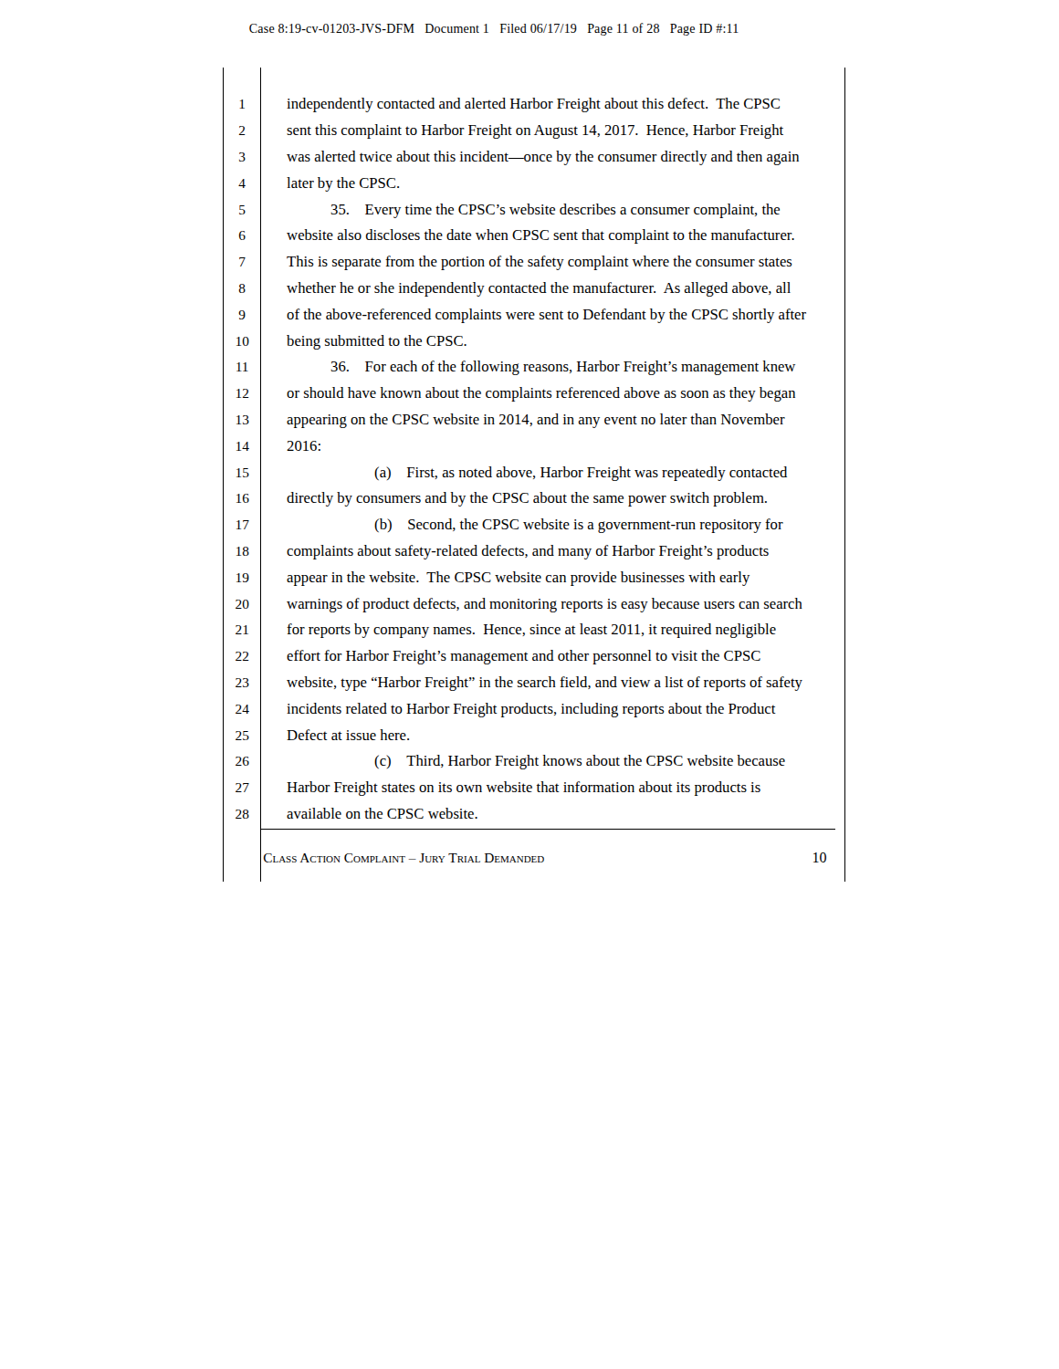Case 8:19-cv-01203-JVS-DFM Document 1 Filed 06/17/19 Page 11 of 28 Page ID #:11
1
2
3
4
5
6
7
8
9
10
11
12
13
14
15
16
17
18
19
20
21
22
23
24
25
26
27
28
independently contacted and alerted Harbor Freight about this defect. The CPSC
sent this complaint to Harbor Freight on August 14, 2017. Hence, Harbor Freight
was alerted twice about this incident—once by the consumer directly and then again
later by the CPSC.
35. Every time the CPSC’s website describes a consumer complaint, the
website also discloses the date when CPSC sent that complaint to the manufacturer.
This is separate from the portion of the safety complaint where the consumer states
whether he or she independently contacted the manufacturer. As alleged above, all
of the above-referenced complaints were sent to Defendant by the CPSC shortly after
being submitted to the CPSC.
36. For each of the following reasons, Harbor Freight’s management knew
or should have known about the complaints referenced above as soon as they began
appearing on the CPSC website in 2014, and in any event no later than November
2016:
(a) First, as noted above, Harbor Freight was repeatedly contacted
directly by consumers and by the CPSC about the same power switch problem.
(b) Second, the CPSC website is a government-run repository for
complaints about safety-related defects, and many of Harbor Freight’s products
appear in the website. The CPSC website can provide businesses with early
warnings of product defects, and monitoring reports is easy because users can search
for reports by company names. Hence, since at least 2011, it required negligible
effort for Harbor Freight’s management and other personnel to visit the CPSC
website, type “Harbor Freight” in the search field, and view a list of reports of safety
incidents related to Harbor Freight products, including reports about the Product
Defect at issue here.
(c) Third, Harbor Freight knows about the CPSC website because
Harbor Freight states on its own website that information about its products is
available on the CPSC website.
Class Action Complaint – Jury Trial Demanded
10